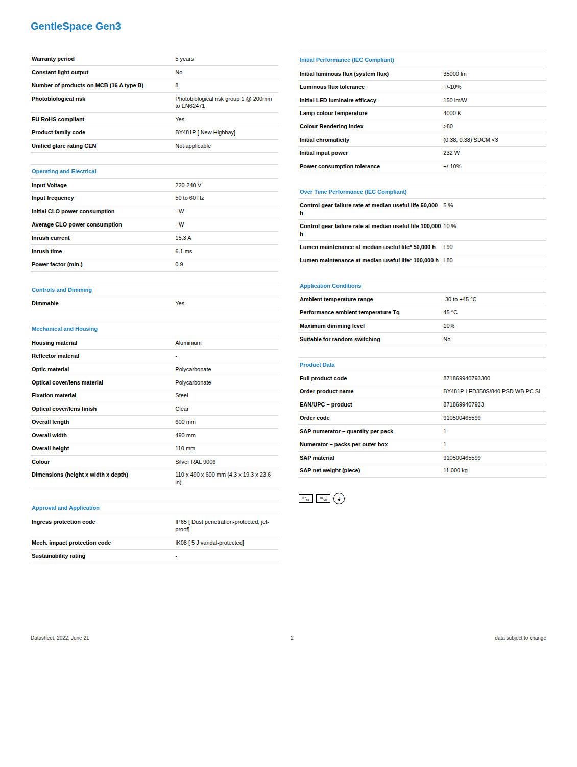GentleSpace Gen3
| Warranty period | 5 years |
| Constant light output | No |
| Number of products on MCB (16 A type B) | 8 |
| Photobiological risk | Photobiological risk group 1 @ 200mm to EN62471 |
| EU RoHS compliant | Yes |
| Product family code | BY481P [ New Highbay] |
| Unified glare rating CEN | Not applicable |
| Operating and Electrical |
| Input Voltage | 220-240 V |
| Input frequency | 50 to 60 Hz |
| Initial CLO power consumption | - W |
| Average CLO power consumption | - W |
| Inrush current | 15.3 A |
| Inrush time | 6.1 ms |
| Power factor (min.) | 0.9 |
| Controls and Dimming |
| Dimmable | Yes |
| Mechanical and Housing |
| Housing material | Aluminium |
| Reflector material | - |
| Optic material | Polycarbonate |
| Optical cover/lens material | Polycarbonate |
| Fixation material | Steel |
| Optical cover/lens finish | Clear |
| Overall length | 600 mm |
| Overall width | 490 mm |
| Overall height | 110 mm |
| Colour | Silver RAL 9006 |
| Dimensions (height x width x depth) | 110 x 490 x 600 mm (4.3 x 19.3 x 23.6 in) |
| Approval and Application |
| Ingress protection code | IP65 [ Dust penetration-protected, jet-proof] |
| Mech. impact protection code | IK08 [ 5 J vandal-protected] |
| Sustainability rating | - |
| Initial Performance (IEC Compliant) |
| Initial luminous flux (system flux) | 35000 lm |
| Luminous flux tolerance | +/-10% |
| Initial LED luminaire efficacy | 150 lm/W |
| Lamp colour temperature | 4000 K |
| Colour Rendering Index | >80 |
| Initial chromaticity | (0.38, 0.38) SDCM <3 |
| Initial input power | 232 W |
| Power consumption tolerance | +/-10% |
| Over Time Performance (IEC Compliant) |
| Control gear failure rate at median useful life 50,000 h | 5 % |
| Control gear failure rate at median useful life 100,000 h | 10 % |
| Lumen maintenance at median useful life* 50,000 h | L90 |
| Lumen maintenance at median useful life* 100,000 h | L80 |
| Application Conditions |
| Ambient temperature range | -30 to +45 °C |
| Performance ambient temperature Tq | 45 °C |
| Maximum dimming level | 10% |
| Suitable for random switching | No |
| Product Data |
| Full product code | 871869940793300 |
| Order product name | BY481P LED350S/840 PSD WB PC SI |
| EAN/UPC – product | 8718699407933 |
| Order code | 910500465599 |
| SAP numerator – quantity per pack | 1 |
| Numerator – packs per outer box | 1 |
| SAP material | 910500465599 |
| SAP net weight (piece) | 11.000 kg |
IP65
IK08
⏚
Datasheet, 2022, June 21
2
data subject to change